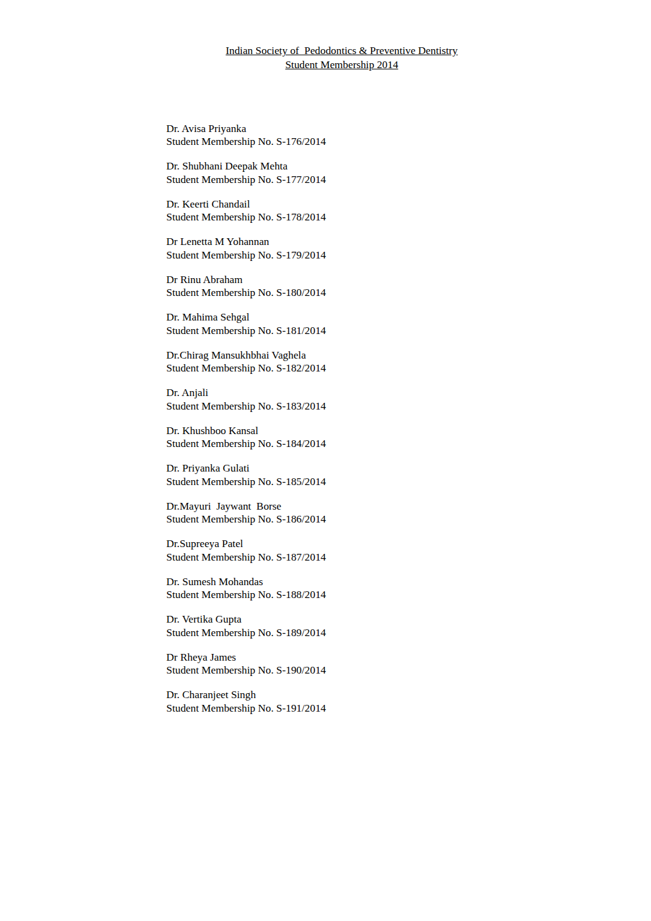Indian Society of Pedodontics & Preventive Dentistry
Student Membership 2014
Dr. Avisa Priyanka Student Membership No. S-176/2014
Dr. Shubhani Deepak Mehta Student Membership No. S-177/2014
Dr. Keerti Chandail Student Membership No. S-178/2014
Dr Lenetta M Yohannan Student Membership No. S-179/2014
Dr Rinu Abraham Student Membership No. S-180/2014
Dr. Mahima Sehgal Student Membership No. S-181/2014
Dr.Chirag Mansukhbhai Vaghela Student Membership No. S-182/2014
Dr. Anjali Student Membership No. S-183/2014
Dr. Khushboo Kansal Student Membership No. S-184/2014
Dr. Priyanka Gulati Student Membership No. S-185/2014
Dr.Mayuri Jaywant Borse Student Membership No. S-186/2014
Dr.Supreeya Patel Student Membership No. S-187/2014
Dr. Sumesh Mohandas Student Membership No. S-188/2014
Dr. Vertika Gupta Student Membership No. S-189/2014
Dr Rheya James Student Membership No. S-190/2014
Dr. Charanjeet Singh Student Membership No. S-191/2014